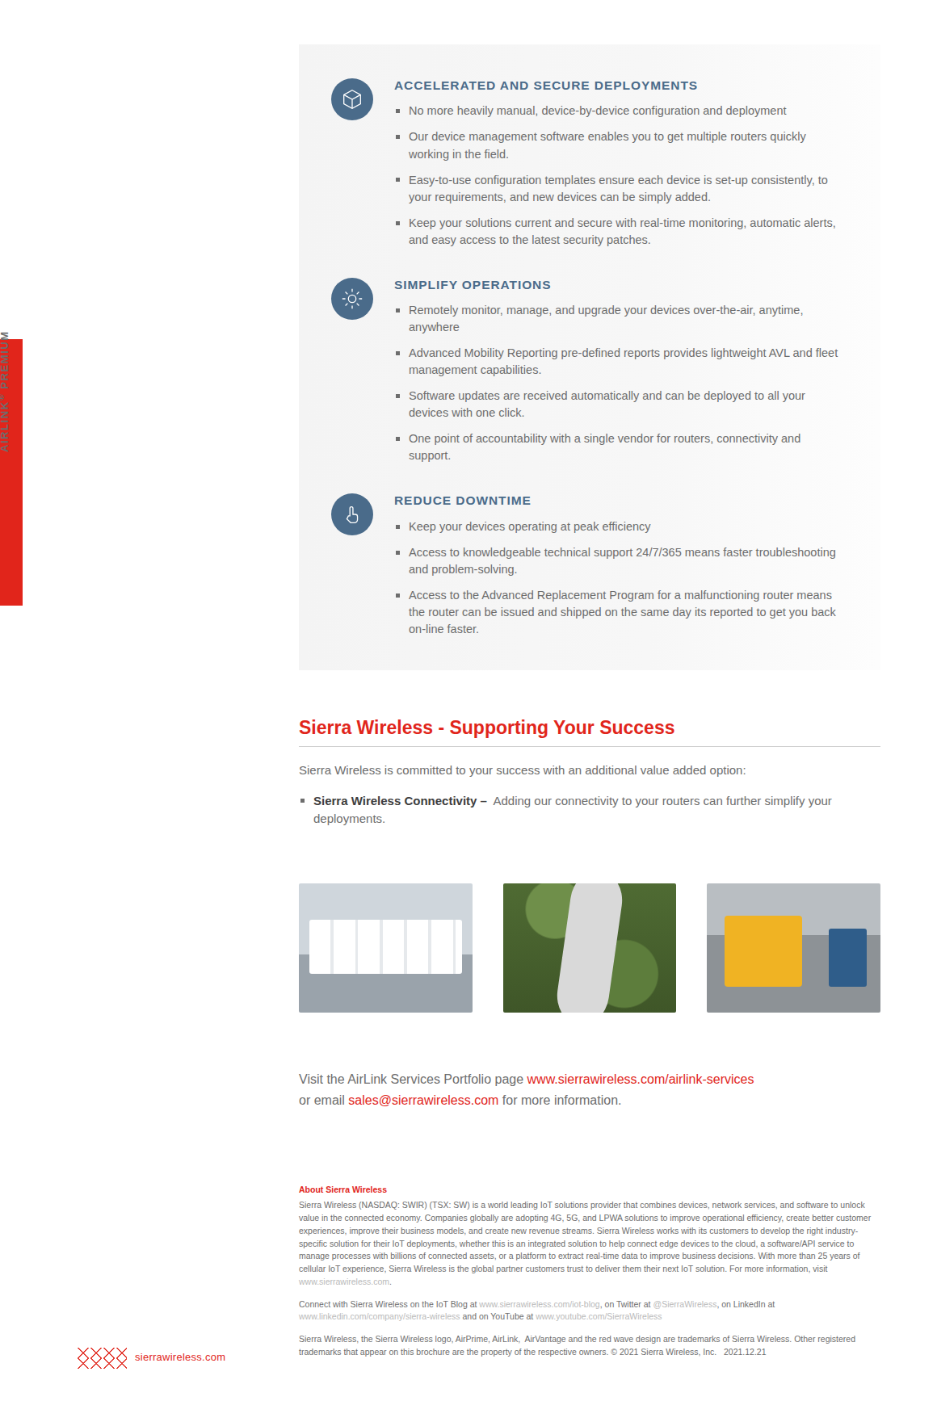AIRLINK® PREMIUM
Accelerated and Secure Deployments
No more heavily manual, device-by-device configuration and deployment
Our device management software enables you to get multiple routers quickly working in the field.
Easy-to-use configuration templates ensure each device is set-up consistently, to your requirements, and new devices can be simply added.
Keep your solutions current and secure with real-time monitoring, automatic alerts, and easy access to the latest security patches.
Simplify Operations
Remotely monitor, manage, and upgrade your devices over-the-air, anytime, anywhere
Advanced Mobility Reporting pre-defined reports provides lightweight AVL and fleet management capabilities.
Software updates are received automatically and can be deployed to all your devices with one click.
One point of accountability with a single vendor for routers, connectivity and support.
Reduce Downtime
Keep your devices operating at peak efficiency
Access to knowledgeable technical support 24/7/365 means faster troubleshooting and problem-solving.
Access to the Advanced Replacement Program for a malfunctioning router means the router can be issued and shipped on the same day its reported to get you back on-line faster.
Sierra Wireless - Supporting Your Success
Sierra Wireless is committed to your success with an additional value added option:
Sierra Wireless Connectivity – Adding our connectivity to your routers can further simplify your deployments.
Visit the AirLink Services Portfolio page www.sierrawireless.com/airlink-services
or email sales@sierrawireless.com for more information.
About Sierra Wireless
Sierra Wireless (NASDAQ: SWIR) (TSX: SW) is a world leading IoT solutions provider that combines devices, network services, and software to unlock value in the connected economy. Companies globally are adopting 4G, 5G, and LPWA solutions to improve operational efficiency, create better customer experiences, improve their business models, and create new revenue streams. Sierra Wireless works with its customers to develop the right industry-specific solution for their IoT deployments, whether this is an integrated solution to help connect edge devices to the cloud, a software/API service to manage processes with billions of connected assets, or a platform to extract real-time data to improve business decisions. With more than 25 years of cellular IoT experience, Sierra Wireless is the global partner customers trust to deliver them their next IoT solution. For more information, visit www.sierrawireless.com.
Connect with Sierra Wireless on the IoT Blog at www.sierrawireless.com/iot-blog, on Twitter at @SierraWireless, on LinkedIn at www.linkedin.com/company/sierra-wireless and on YouTube at www.youtube.com/SierraWireless
Sierra Wireless, the Sierra Wireless logo, AirPrime, AirLink, AirVantage and the red wave design are trademarks of Sierra Wireless. Other registered trademarks that appear on this brochure are the property of the respective owners. © 2021 Sierra Wireless, Inc. 2021.12.21
sierrawireless.com